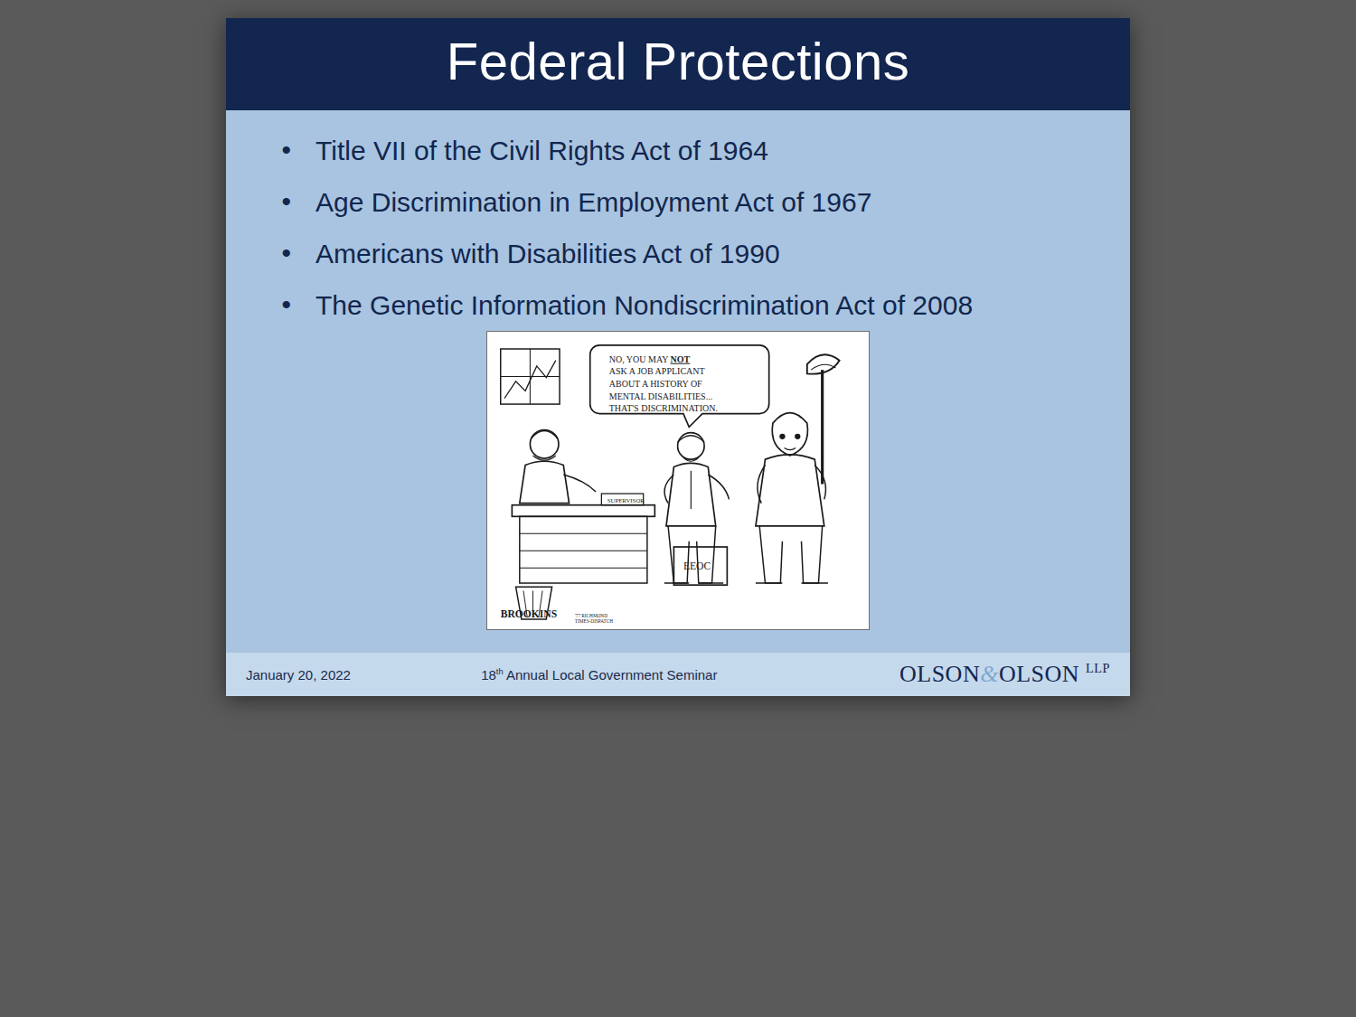Federal Protections
Title VII of the Civil Rights Act of 1964
Age Discrimination in Employment Act of 1967
Americans with Disabilities Act of 1990
The Genetic Information Nondiscrimination Act of 2008
Cartoon about job applicant discrimination A supervisor at a desk tells a man holding an EEOC box that he may not ask a job applicant about a history of mental disabilities, while a masked figure with an axe stands nearby. NO, YOU MAY NOT ASK A JOB APPLICANT ABOUT A HISTORY OF MENTAL DISABILITIES... THAT'S DISCRIMINATION. SUPERVISOR EEOC BROOKINS '77 RICHMOND TIMES-DISPATCH
January 20, 2022 18th Annual Local Government Seminar OLSON&OLSON LLP